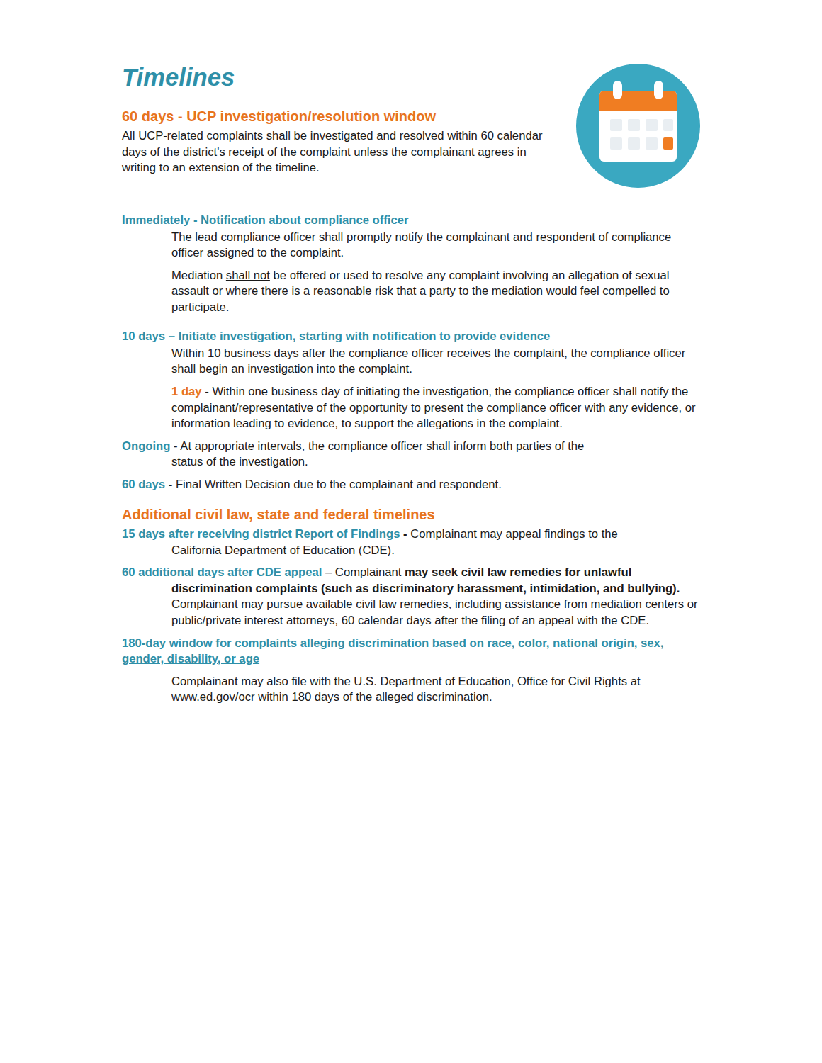Timelines
60 days - UCP investigation/resolution window
All UCP-related complaints shall be investigated and resolved within 60 calendar days of the district's receipt of the complaint unless the complainant agrees in writing to an extension of the timeline.
Immediately - Notification about compliance officer
The lead compliance officer shall promptly notify the complainant and respondent of compliance officer assigned to the complaint.
Mediation shall not be offered or used to resolve any complaint involving an allegation of sexual assault or where there is a reasonable risk that a party to the mediation would feel compelled to participate.
10 days – Initiate investigation, starting with notification to provide evidence
Within 10 business days after the compliance officer receives the complaint, the compliance officer shall begin an investigation into the complaint.
1 day - Within one business day of initiating the investigation, the compliance officer shall notify the complainant/representative of the opportunity to present the compliance officer with any evidence, or information leading to evidence, to support the allegations in the complaint.
Ongoing - At appropriate intervals, the compliance officer shall inform both parties of the
status of the investigation.
60 days - Final Written Decision due to the complainant and respondent.
Additional civil law, state and federal timelines
15 days after receiving district Report of Findings - Complainant may appeal findings to the
California Department of Education (CDE).
60 additional days after CDE appeal – Complainant may seek civil law remedies for unlawful
discrimination complaints (such as discriminatory harassment, intimidation, and bullying). Complainant may pursue available civil law remedies, including assistance from mediation centers or public/private interest attorneys, 60 calendar days after the filing of an appeal with the CDE.
180-day window for complaints alleging discrimination based on race, color, national origin, sex, gender, disability, or age
Complainant may also file with the U.S. Department of Education, Office for Civil Rights at www.ed.gov/ocr within 180 days of the alleged discrimination.